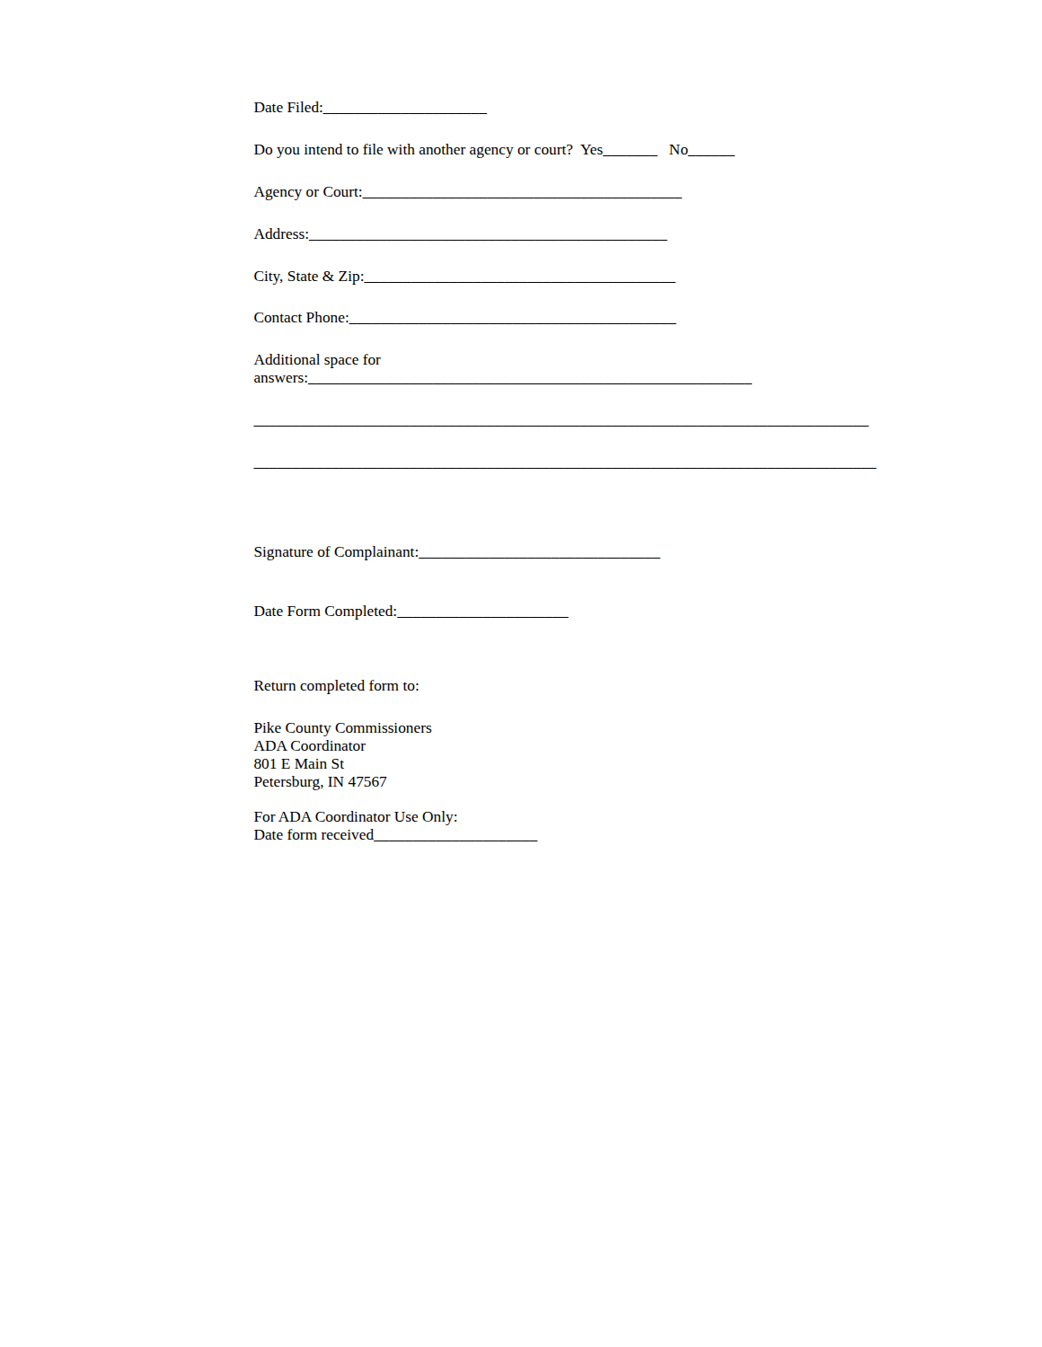Date Filed:_____________________
Do you intend to file with another agency or court? Yes_______ No______
Agency or Court:_________________________________________
Address:______________________________________________
City, State & Zip:________________________________________
Contact Phone:__________________________________________
Additional space for answers:_________________________________________________________
_______________________________________________________________________________
________________________________________________________________________________
Signature of Complainant:_______________________________
Date Form Completed:______________________
Return completed form to:
Pike County Commissioners
ADA Coordinator
801 E Main St
Petersburg, IN 47567
For ADA Coordinator Use Only:
Date form received_____________________